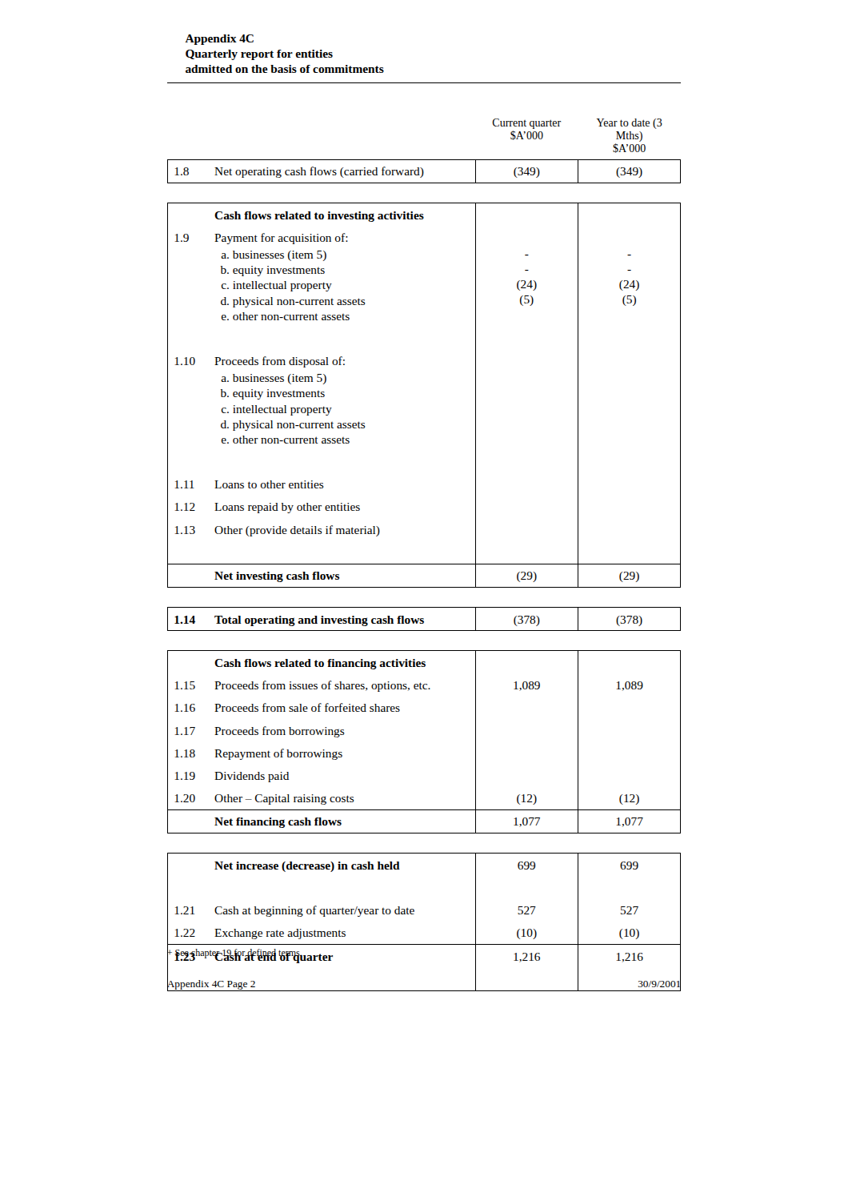Appendix 4C
Quarterly report for entities
admitted on the basis of commitments
| | | Current quarter $A’000 | Year to date (3 Mths ) $A’000 |
| 1.8 | Net operating cash flows (carried forward) | (349) | (349) |
| | Cash flows related to investing activities | | |
| 1.9 | Payment for acquisition of: businesses (item 5) equity investments intellectual property physical non-current assets other non-current assets | - - (24) (5) | - - (24) (5) |
| 1.10 | Proceeds from disposal of: businesses (item 5) equity investments intellectual property physical non-current assets other non-current assets | | |
| 1.11 | Loans to other entities | | |
| 1.12 | Loans repaid by other entities | | |
| 1.13 | Other (provide details if material) | | |
| | Net investing cash flows | (29) | (29) |
| 1.14 | Total operating and investing cash flows | (378) | (378) |
| | Cash flows related to financing activities | | |
| 1.15 | Proceeds from issues of shares, options, etc. | 1,089 | 1,089 |
| 1.16 | Proceeds from sale of forfeited shares | | |
| 1.17 | Proceeds from borrowings | | |
| 1.18 | Repayment of borrowings | | |
| 1.19 | Dividends paid | | |
| 1.20 | Other – Capital raising costs | (12) | (12) |
| | Net financing cash flows | 1,077 | 1,077 |
| | Net increase (decrease) in cash held | 699 | 699 |
| 1.21 | Cash at beginning of quarter/year to date | 527 | 527 |
| 1.22 | Exchange rate adjustments | (10) | (10) |
| 1.23 | Cash at end of quarter | 1,216 | 1,216 |
+ See chapter 19 for defined terms.
Appendix 4C Page 2 30/9/2001